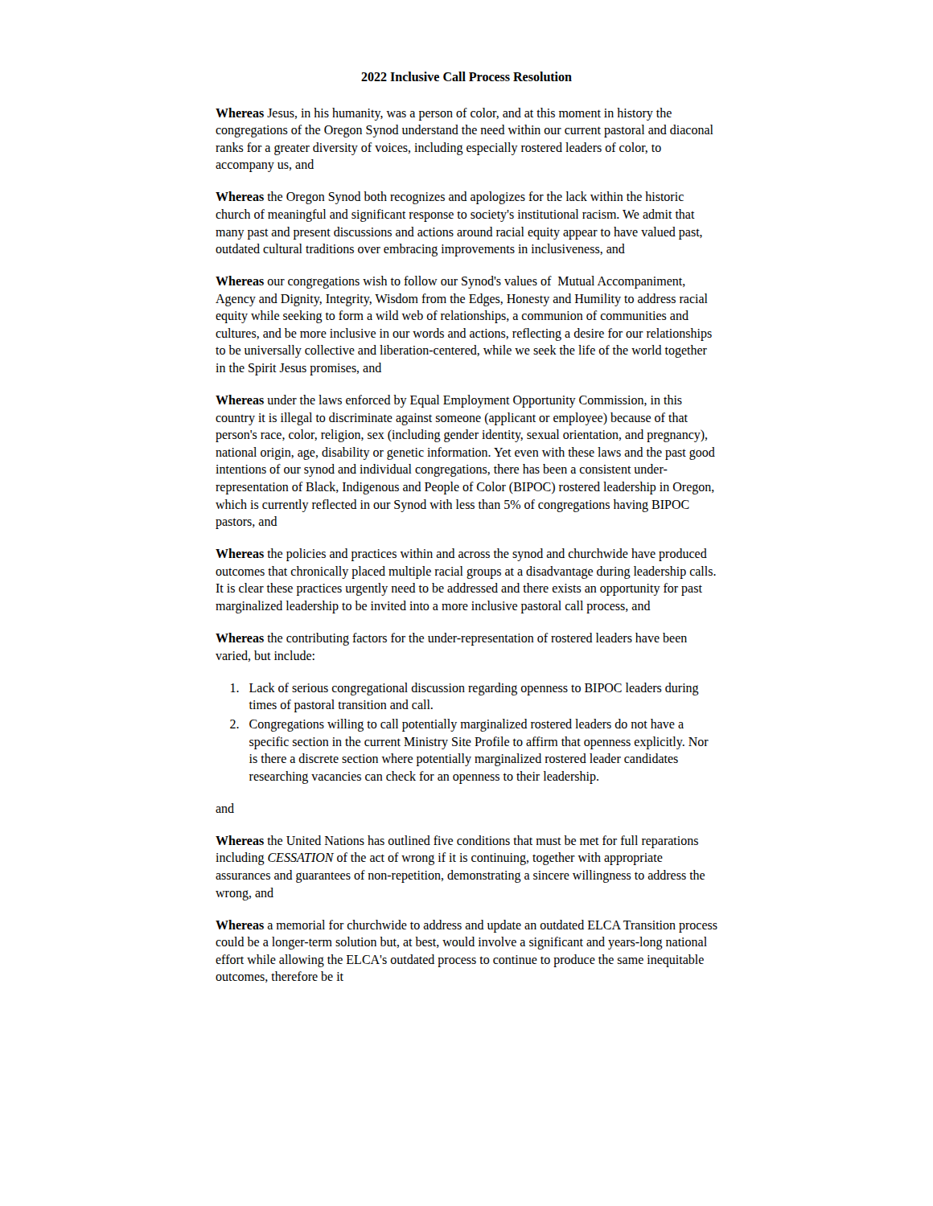2022 Inclusive Call Process Resolution
Whereas Jesus, in his humanity, was a person of color, and at this moment in history the congregations of the Oregon Synod understand the need within our current pastoral and diaconal ranks for a greater diversity of voices, including especially rostered leaders of color, to accompany us, and
Whereas the Oregon Synod both recognizes and apologizes for the lack within the historic church of meaningful and significant response to society's institutional racism. We admit that many past and present discussions and actions around racial equity appear to have valued past, outdated cultural traditions over embracing improvements in inclusiveness, and
Whereas our congregations wish to follow our Synod's values of Mutual Accompaniment, Agency and Dignity, Integrity, Wisdom from the Edges, Honesty and Humility to address racial equity while seeking to form a wild web of relationships, a communion of communities and cultures, and be more inclusive in our words and actions, reflecting a desire for our relationships to be universally collective and liberation-centered, while we seek the life of the world together in the Spirit Jesus promises, and
Whereas under the laws enforced by Equal Employment Opportunity Commission, in this country it is illegal to discriminate against someone (applicant or employee) because of that person's race, color, religion, sex (including gender identity, sexual orientation, and pregnancy), national origin, age, disability or genetic information. Yet even with these laws and the past good intentions of our synod and individual congregations, there has been a consistent under-representation of Black, Indigenous and People of Color (BIPOC) rostered leadership in Oregon, which is currently reflected in our Synod with less than 5% of congregations having BIPOC pastors, and
Whereas the policies and practices within and across the synod and churchwide have produced outcomes that chronically placed multiple racial groups at a disadvantage during leadership calls. It is clear these practices urgently need to be addressed and there exists an opportunity for past marginalized leadership to be invited into a more inclusive pastoral call process, and
Whereas the contributing factors for the under-representation of rostered leaders have been varied, but include:
Lack of serious congregational discussion regarding openness to BIPOC leaders during times of pastoral transition and call.
Congregations willing to call potentially marginalized rostered leaders do not have a specific section in the current Ministry Site Profile to affirm that openness explicitly. Nor is there a discrete section where potentially marginalized rostered leader candidates researching vacancies can check for an openness to their leadership.
and
Whereas the United Nations has outlined five conditions that must be met for full reparations including CESSATION of the act of wrong if it is continuing, together with appropriate assurances and guarantees of non-repetition, demonstrating a sincere willingness to address the wrong, and
Whereas a memorial for churchwide to address and update an outdated ELCA Transition process could be a longer-term solution but, at best, would involve a significant and years-long national effort while allowing the ELCA's outdated process to continue to produce the same inequitable outcomes, therefore be it